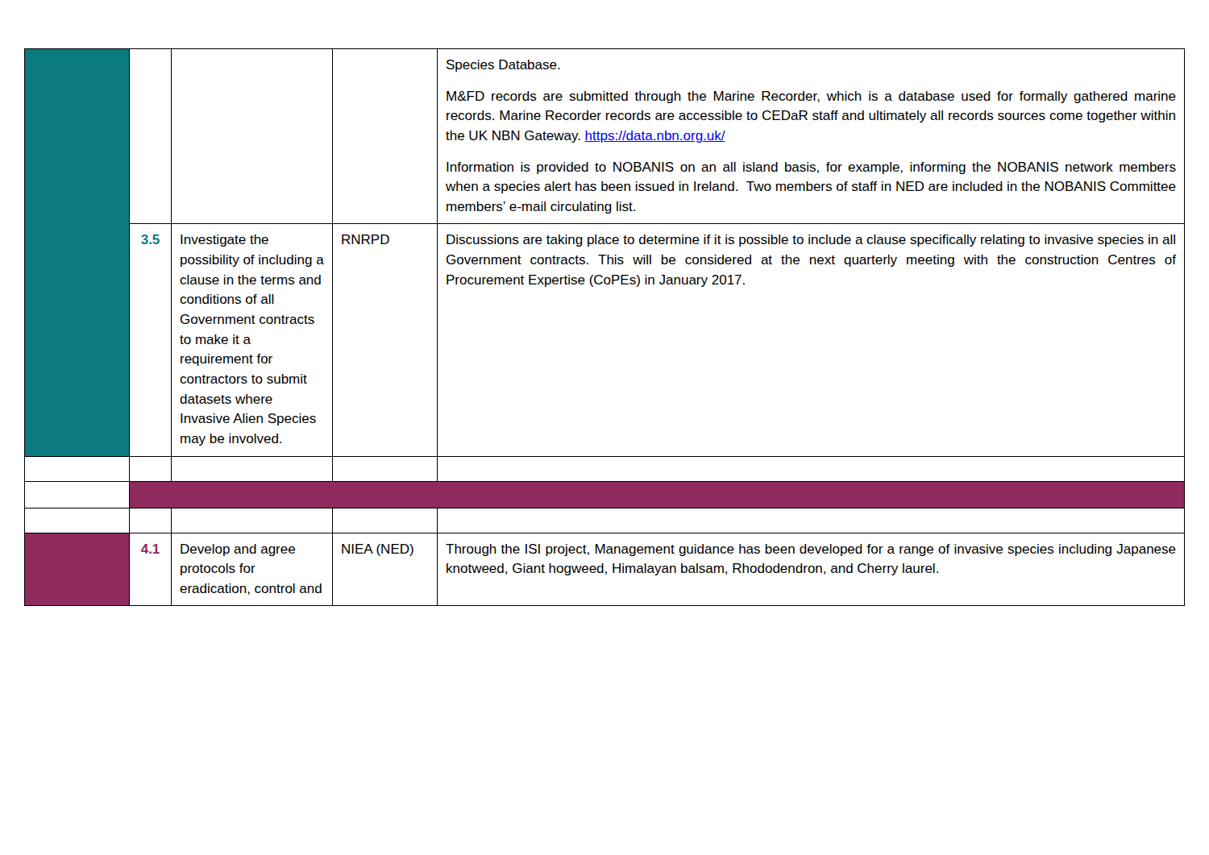| | | | | Species Database. M&FD records are submitted through the Marine Recorder, which is a database used for formally gathered marine records. Marine Recorder records are accessible to CEDaR staff and ultimately all records sources come together within the UK NBN Gateway. https://data.nbn.org.uk/ Information is provided to NOBANIS on an all island basis, for example, informing the NOBANIS network members when a species alert has been issued in Ireland. Two members of staff in NED are included in the NOBANIS Committee members’ e-mail circulating list. |
| 3.5 | Investigate the possibility of including a clause in the terms and conditions of all Government contracts to make it a requirement for contractors to submit datasets where Invasive Alien Species may be involved. | RNRPD | Discussions are taking place to determine if it is possible to include a clause specifically relating to invasive species in all Government contracts. This will be considered at the next quarterly meeting with the construction Centres of Procurement Expertise (CoPEs) in January 2017. |
| | 4.1 | Develop and agree protocols for eradication, control and | NIEA (NED) | Through the ISI project, Management guidance has been developed for a range of invasive species including Japanese knotweed, Giant hogweed, Himalayan balsam, Rhododendron, and Cherry laurel. |